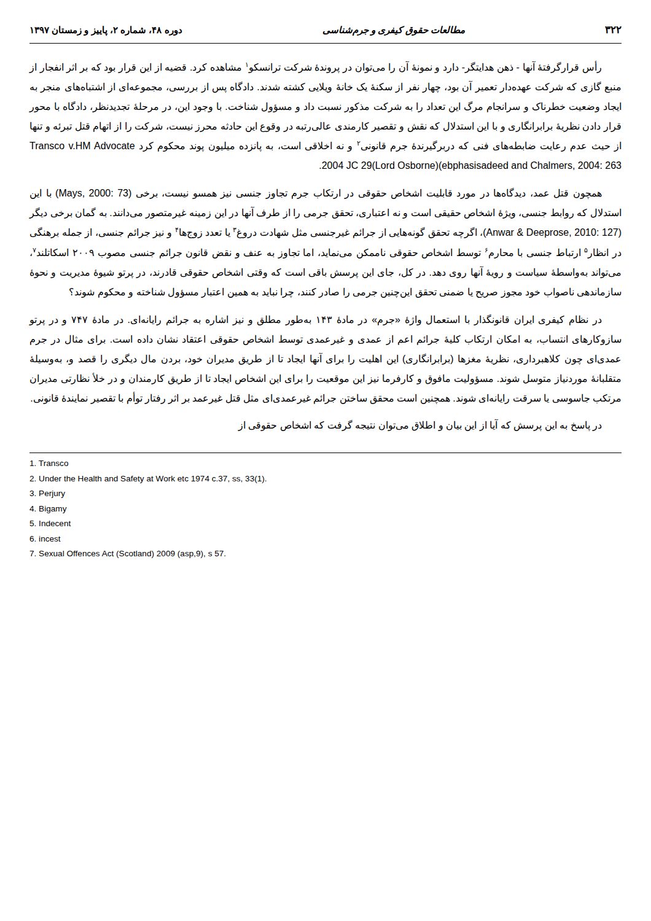۳۲۲ مطالعات حقوق کیفری و جرم‌شناسی دوره ۴۸، شماره ۲، پاییز و زمستان ۱۳۹۷
رأس قرارگرفتهٔ آنها - ذهن هدایتگر- دارد و نمونهٔ آن را می‌توان در پروندهٔ شرکت ترانسکو۱ مشاهده کرد. قضیه از این قرار بود که بر اثر انفجار از منبع گازی که شرکت عهده‌دار تعمیر آن بود، چهار نفر از سکنهٔ یک خانهٔ ویلایی کشته شدند. دادگاه پس از بررسی، مجموعه‌ای از اشتباه‌های منجر به ایجاد وضعیت خطرناک و سرانجام مرگ این تعداد را به شرکت مذکور نسبت داد و مسؤول شناخت. با وجود این، در مرحلهٔ تجدیدنظر، دادگاه با محور قرار دادن نظریهٔ برابرانگاری و با این استدلال که نقش و تقصیر کارمندی عالی‌رتبه در وقوع این حادثه محرز نیست، شرکت را از اتهام قتل تبرئه و تنها از حیث عدم رعایت ضابطه‌های فنی که دربرگیرندهٔ جرم قانونی۲ و نه اخلاقی است، به پانزده میلیون پوند محکوم کرد Transco v.HM Advocate 2004 JC 29(Lord Osborne)(ebphasisadeed and Chalmers, 2004: 263.
همچون قتل عمد، دیدگاه‌ها در مورد قابلیت اشخاص حقوقی در ارتکاب جرم تجاوز جنسی نیز همسو نیست، برخی (Mays, 2000: 73) با این استدلال که روابط جنسی، ویژهٔ اشخاص حقیقی است و نه اعتباری، تحقق جرمی را از طرف آنها در این زمینه غیرمتصور می‌دانند. به گمان برخی دیگر (Anwar & Deeprose, 2010: 127)، اگرچه تحقق گونه‌هایی از جرائم غیرجنسی مثل شهادت دروغ۳ یا تعدد زوج‌ها۴ و نیز جرائم جنسی، از جمله برهنگی در انظار۵ ارتباط جنسی با محارم۶ توسط اشخاص حقوقی ناممکن می‌نماید، اما تجاوز به عنف و نقض قانون جرائم جنسی مصوب ۲۰۰۹ اسکاتلند۷، می‌تواند به‌واسطهٔ سیاست و رویهٔ آنها روی دهد. در کل، جای این پرسش باقی است که وقتی اشخاص حقوقی قادرند، در پرتو شیوهٔ مدیریت و نحوهٔ سازماندهی ناصواب خود مجوز صریح یا ضمنی تحقق این‌چنین جرمی را صادر کنند، چرا نباید به همین اعتبار مسؤول شناخته و محکوم شوند؟
در نظام کیفری ایران قانونگذار با استعمال واژهٔ «جرم» در مادهٔ ۱۴۳ به‌طور مطلق و نیز اشاره به جرائم رایانه‌ای. در مادهٔ ۷۴۷ و در پرتو سازوکارهای انتساب، به امکان ارتکاب کلیهٔ جرائم اعم از عمدی و غیرعمدی توسط اشخاص حقوقی اعتقاد نشان داده است. برای مثال در جرم عمدی‌ای چون کلاهبرداری، نظریهٔ مغزها (برابرانگاری) این اهلیت را برای آنها ایجاد تا از طریق مدیران خود، بردن مال دیگری را قصد و، به‌وسیلهٔ متقلبانهٔ موردنیاز متوسل شوند. مسؤولیت مافوق و کارفرما نیز این موقعیت را برای این اشخاص ایجاد تا از طریق کارمندان و در خلأ نظارتی مدیران مرتکب جاسوسی یا سرقت رایانه‌ای شوند. همچنین است محقق ساختن جرائم غیرعمدی‌ای مثل قتل غیرعمد بر اثر رفتار توأم با تقصیر نمایندهٔ قانونی.
در پاسخ به این پرسش که آیا از این بیان و اطلاق می‌توان نتیجه گرفت که اشخاص حقوقی از
1. Transco
2. Under the Health and Safety at Work etc 1974 c.37, ss, 33(1).
3. Perjury
4. Bigamy
5. Indecent
6. incest
7. Sexual Offences Act (Scotland) 2009 (asp,9), s 57.